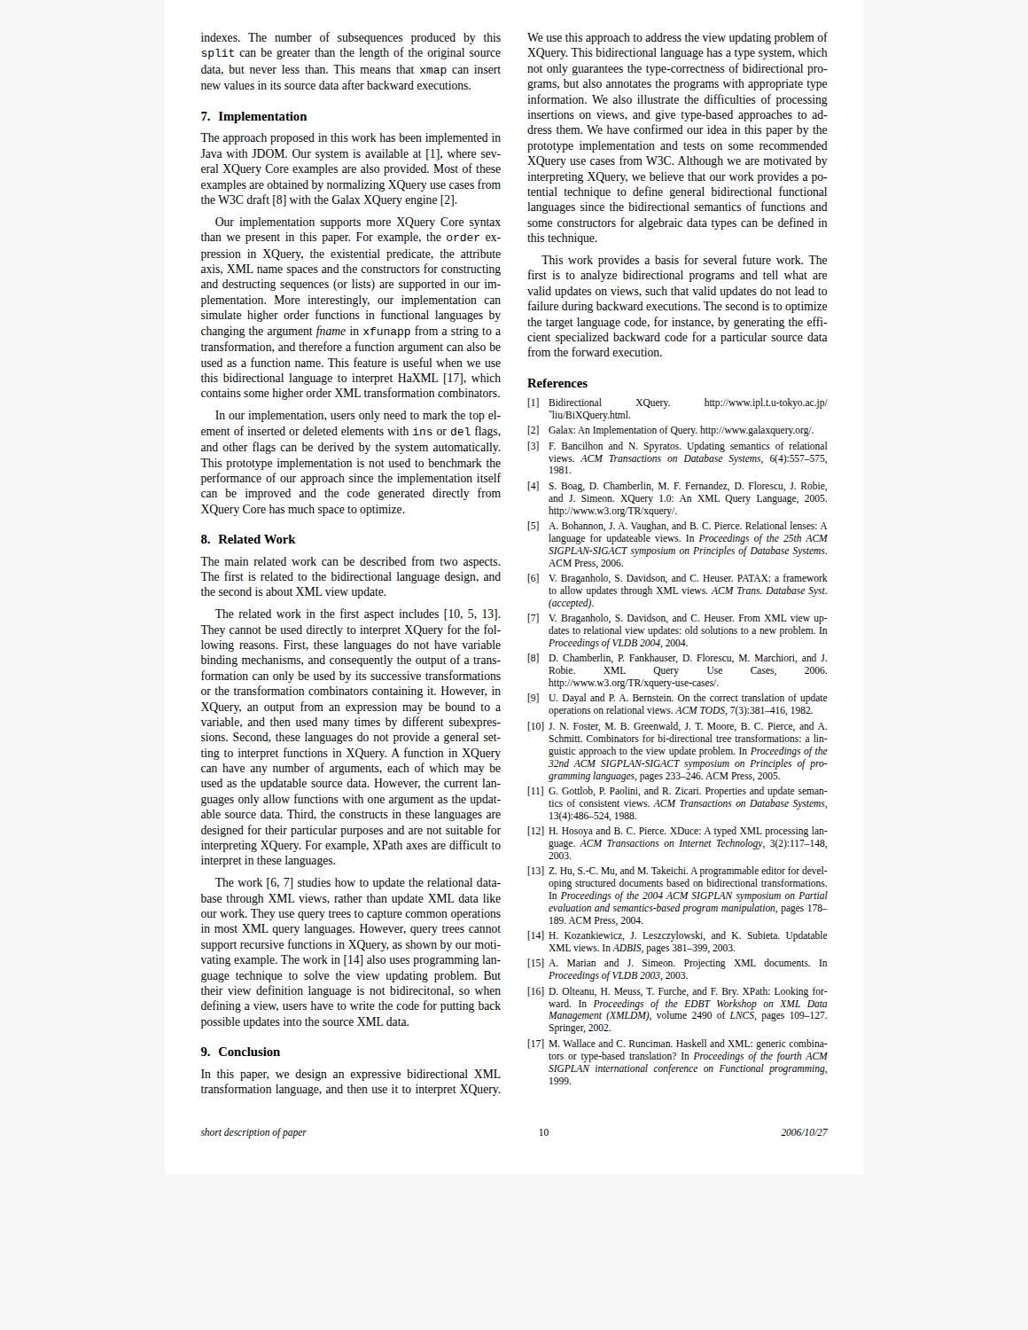indexes. The number of subsequences produced by this split can be greater than the length of the original source data, but never less than. This means that xmap can insert new values in its source data after backward executions.
7. Implementation
The approach proposed in this work has been implemented in Java with JDOM. Our system is available at [1], where several XQuery Core examples are also provided. Most of these examples are obtained by normalizing XQuery use cases from the W3C draft [8] with the Galax XQuery engine [2].
Our implementation supports more XQuery Core syntax than we present in this paper. For example, the order expression in XQuery, the existential predicate, the attribute axis, XML name spaces and the constructors for constructing and destructing sequences (or lists) are supported in our implementation. More interestingly, our implementation can simulate higher order functions in functional languages by changing the argument fname in xfunapp from a string to a transformation, and therefore a function argument can also be used as a function name. This feature is useful when we use this bidirectional language to interpret HaXML [17], which contains some higher order XML transformation combinators.
In our implementation, users only need to mark the top element of inserted or deleted elements with ins or del flags, and other flags can be derived by the system automatically. This prototype implementation is not used to benchmark the performance of our approach since the implementation itself can be improved and the code generated directly from XQuery Core has much space to optimize.
8. Related Work
The main related work can be described from two aspects. The first is related to the bidirectional language design, and the second is about XML view update.
The related work in the first aspect includes [10, 5, 13]. They cannot be used directly to interpret XQuery for the following reasons. First, these languages do not have variable binding mechanisms, and consequently the output of a transformation can only be used by its successive transformations or the transformation combinators containing it. However, in XQuery, an output from an expression may be bound to a variable, and then used many times by different subexpressions. Second, these languages do not provide a general setting to interpret functions in XQuery. A function in XQuery can have any number of arguments, each of which may be used as the updatable source data. However, the current languages only allow functions with one argument as the updatable source data. Third, the constructs in these languages are designed for their particular purposes and are not suitable for interpreting XQuery. For example, XPath axes are difficult to interpret in these languages.
The work [6, 7] studies how to update the relational database through XML views, rather than update XML data like our work. They use query trees to capture common operations in most XML query languages. However, query trees cannot support recursive functions in XQuery, as shown by our motivating example. The work in [14] also uses programming language technique to solve the view updating problem. But their view definition language is not bidirecitonal, so when defining a view, users have to write the code for putting back possible updates into the source XML data.
9. Conclusion
In this paper, we design an expressive bidirectional XML transformation language, and then use it to interpret XQuery. We use this approach to address the view updating problem of XQuery. This bidirectional language has a type system, which not only guarantees the type-correctness of bidirectional programs, but also annotates the programs with appropriate type information. We also illustrate the difficulties of processing insertions on views, and give type-based approaches to address them. We have confirmed our idea in this paper by the prototype implementation and tests on some recommended XQuery use cases from W3C. Although we are motivated by interpreting XQuery, we believe that our work provides a potential technique to define general bidirectional functional languages since the bidirectional semantics of functions and some constructors for algebraic data types can be defined in this technique.
This work provides a basis for several future work. The first is to analyze bidirectional programs and tell what are valid updates on views, such that valid updates do not lead to failure during backward executions. The second is to optimize the target language code, for instance, by generating the efficient specialized backward code for a particular source data from the forward execution.
References
[1] Bidirectional XQuery. http://www.ipl.t.u-tokyo.ac.jp/˜liu/BiXQuery.html.
[2] Galax: An Implementation of Query. http://www.galaxquery.org/.
[3] F. Bancilhon and N. Spyratos. Updating semantics of relational views. ACM Transactions on Database Systems, 6(4):557–575, 1981.
[4] S. Boag, D. Chamberlin, M. F. Fernandez, D. Florescu, J. Robie, and J. Simeon. XQuery 1.0: An XML Query Language, 2005. http://www.w3.org/TR/xquery/.
[5] A. Bohannon, J. A. Vaughan, and B. C. Pierce. Relational lenses: A language for updateable views. In Proceedings of the 25th ACM SIGPLAN-SIGACT symposium on Principles of Database Systems. ACM Press, 2006.
[6] V. Braganholo, S. Davidson, and C. Heuser. PATAX: a framework to allow updates through XML views. ACM Trans. Database Syst. (accepted).
[7] V. Braganholo, S. Davidson, and C. Heuser. From XML view updates to relational view updates: old solutions to a new problem. In Proceedings of VLDB 2004, 2004.
[8] D. Chamberlin, P. Fankhauser, D. Florescu, M. Marchiori, and J. Robie. XML Query Use Cases, 2006. http://www.w3.org/TR/xquery-use-cases/.
[9] U. Dayal and P. A. Bernstein. On the correct translation of update operations on relational views. ACM TODS, 7(3):381–416, 1982.
[10] J. N. Foster, M. B. Greenwald, J. T. Moore, B. C. Pierce, and A. Schmitt. Combinators for bi-directional tree transformations: a linguistic approach to the view update problem. In Proceedings of the 32nd ACM SIGPLAN-SIGACT symposium on Principles of programming languages, pages 233–246. ACM Press, 2005.
[11] G. Gottlob, P. Paolini, and R. Zicari. Properties and update semantics of consistent views. ACM Transactions on Database Systems, 13(4):486–524, 1988.
[12] H. Hosoya and B. C. Pierce. XDuce: A typed XML processing language. ACM Transactions on Internet Technology, 3(2):117–148, 2003.
[13] Z. Hu, S.-C. Mu, and M. Takeichi. A programmable editor for developing structured documents based on bidirectional transformations. In Proceedings of the 2004 ACM SIGPLAN symposium on Partial evaluation and semantics-based program manipulation, pages 178–189. ACM Press, 2004.
[14] H. Kozankiewicz, J. Leszczylowski, and K. Subieta. Updatable XML views. In ADBIS, pages 381–399, 2003.
[15] A. Marian and J. Simeon. Projecting XML documents. In Proceedings of VLDB 2003, 2003.
[16] D. Olteanu, H. Meuss, T. Furche, and F. Bry. XPath: Looking forward. In Proceedings of the EDBT Workshop on XML Data Management (XMLDM), volume 2490 of LNCS, pages 109–127. Springer, 2002.
[17] M. Wallace and C. Runciman. Haskell and XML: generic combinators or type-based translation? In Proceedings of the fourth ACM SIGPLAN international conference on Functional programming, 1999.
short description of paper 10 2006/10/27